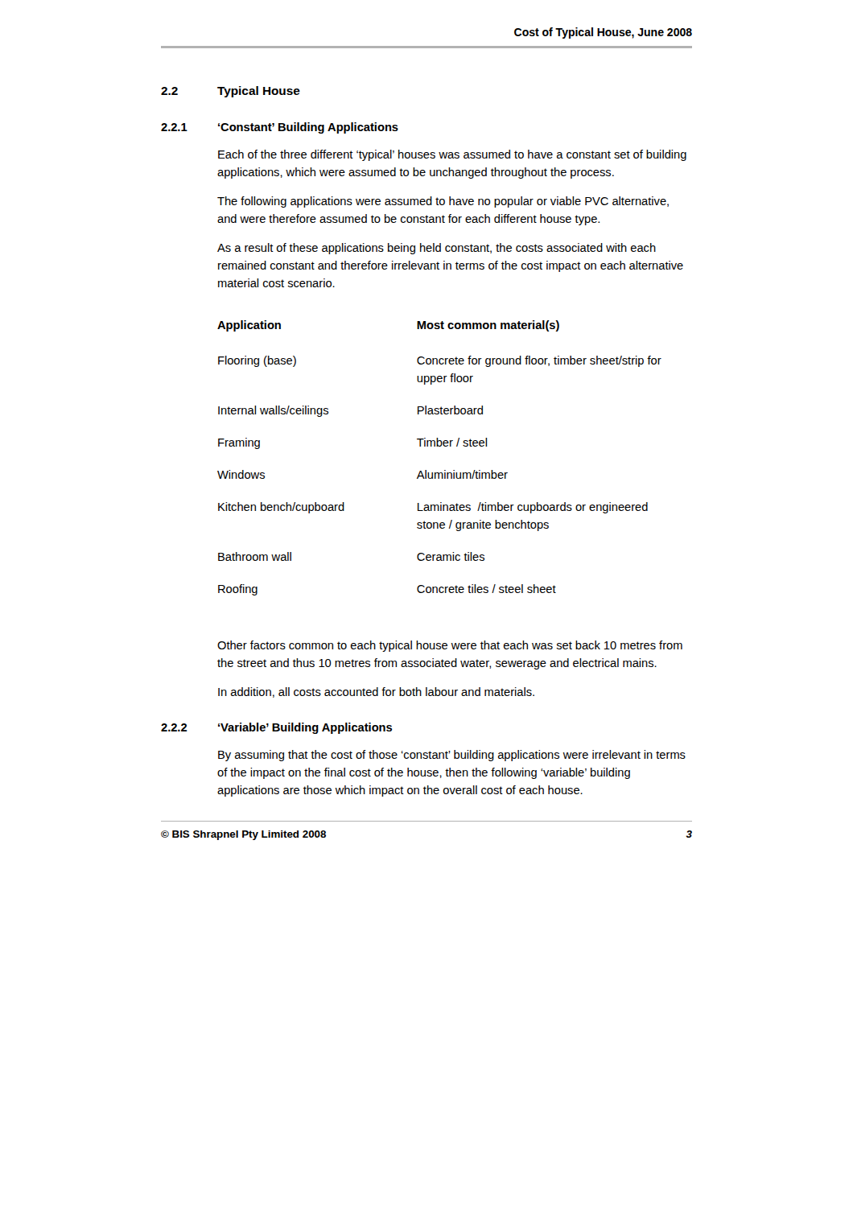Cost of Typical House, June 2008
2.2 Typical House
2.2.1 ‘Constant’ Building Applications
Each of the three different ‘typical’ houses was assumed to have a constant set of building applications, which were assumed to be unchanged throughout the process.
The following applications were assumed to have no popular or viable PVC alternative, and were therefore assumed to be constant for each different house type.
As a result of these applications being held constant, the costs associated with each remained constant and therefore irrelevant in terms of the cost impact on each alternative material cost scenario.
| Application | Most common material(s) |
| --- | --- |
| Flooring (base) | Concrete for ground floor, timber sheet/strip for upper floor |
| Internal walls/ceilings | Plasterboard |
| Framing | Timber / steel |
| Windows | Aluminium/timber |
| Kitchen bench/cupboard | Laminates /timber cupboards or engineered stone / granite benchtops |
| Bathroom wall | Ceramic tiles |
| Roofing | Concrete tiles / steel sheet |
Other factors common to each typical house were that each was set back 10 metres from the street and thus 10 metres from associated water, sewerage and electrical mains.
In addition, all costs accounted for both labour and materials.
2.2.2 ‘Variable’ Building Applications
By assuming that the cost of those ‘constant’ building applications were irrelevant in terms of the impact on the final cost of the house, then the following ‘variable’ building applications are those which impact on the overall cost of each house.
© BIS Shrapnel Pty Limited 2008 3